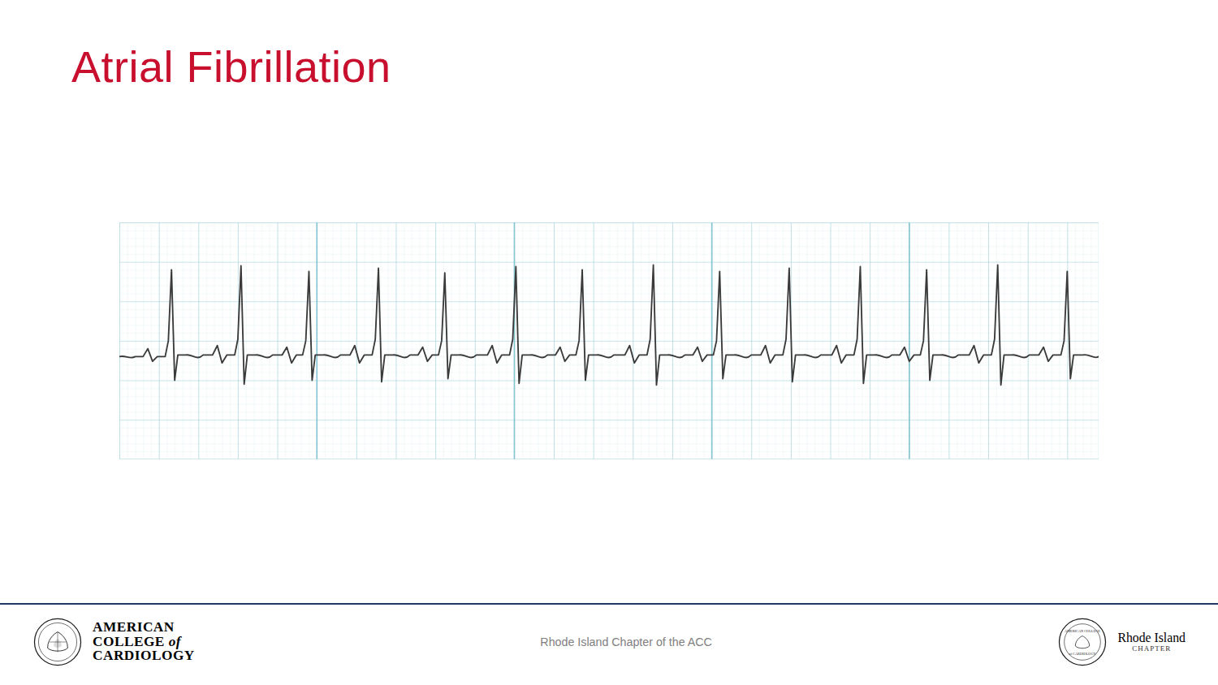Atrial Fibrillation
AMERICAN
COLLEGE of
CARDIOLOGY
Rhode Island Chapter of the ACC
AMERICAN COLLEGE of CARDIOLOGY
Rhode Island
CHAPTER